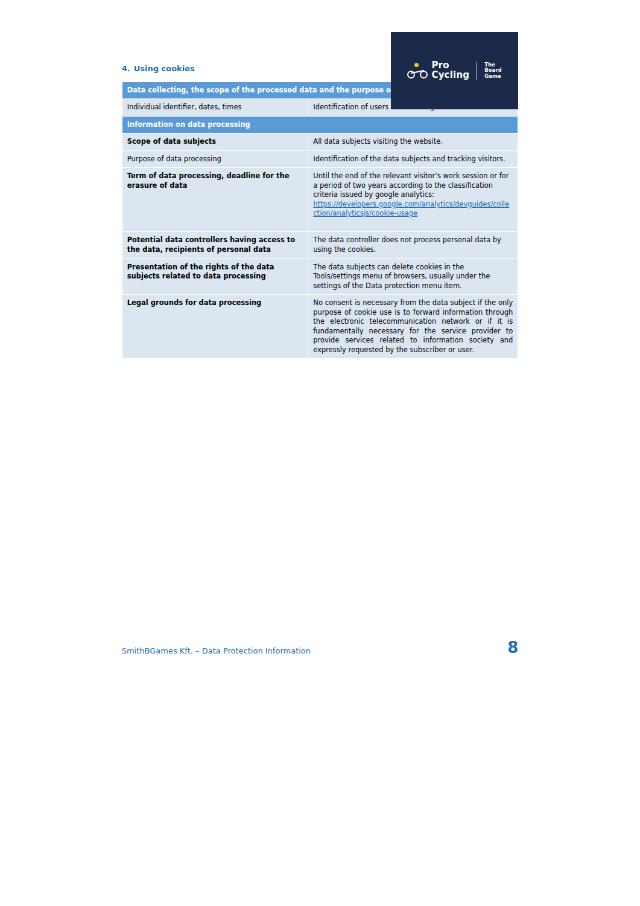Pro Cycling
The
Board
Game
4. Using cookies
| Data collecting, the scope of the processed data and the purpose of data processing |
| Individual identifier, dates, times | Identification of users and tracking visitors. |
| Information on data processing |
| Scope of data subjects | All data subjects visiting the website. |
| Purpose of data processing | Identification of the data subjects and tracking visitors. |
| Term of data processing, deadline for the erasure of data | Until the end of the relevant visitor’s work session or for a period of two years according to the classification criteria issued by google analytics: https://developers.google.com/analytics/devguides/collection/analyticsjs/cookie-usage |
| Potential data controllers having access to the data, recipients of personal data | The data controller does not process personal data by using the cookies. |
| Presentation of the rights of the data subjects related to data processing | The data subjects can delete cookies in the Tools/settings menu of browsers, usually under the settings of the Data protection menu item. |
| Legal grounds for data processing | No consent is necessary from the data subject if the only purpose of cookie use is to forward information through the electronic telecommunication network or if it is fundamentally necessary for the service provider to provide services related to information society and expressly requested by the subscriber or user. |
SmithBGames Kft. – Data Protection Information
8